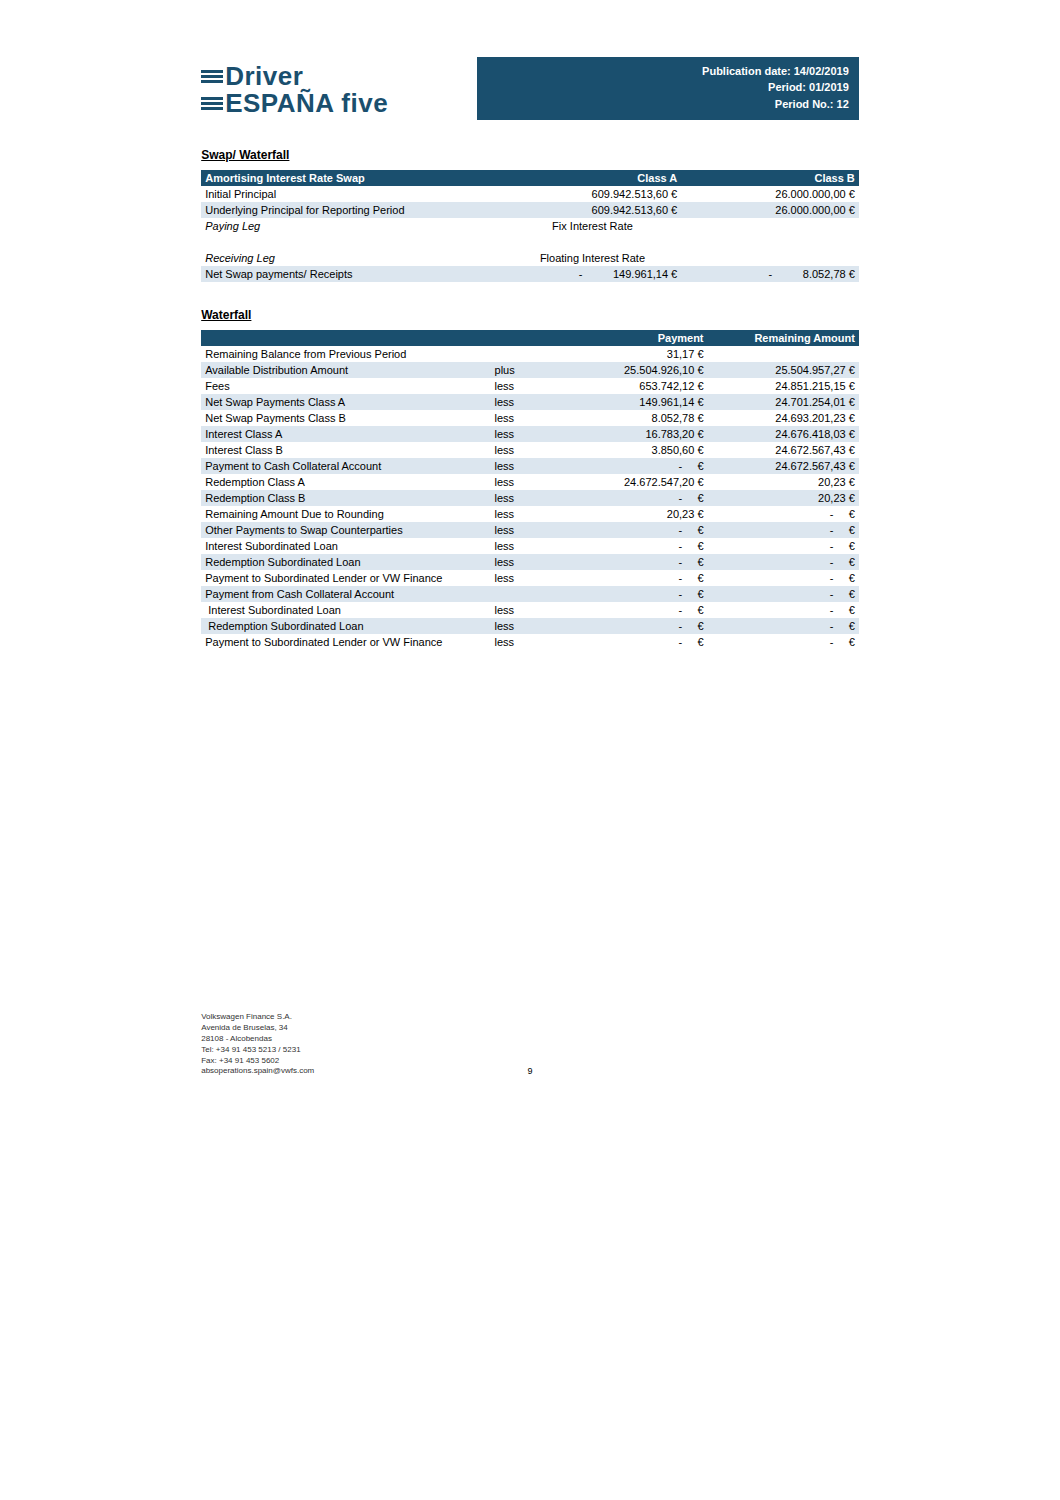Driver
ESPAÑA five
Publication date: 14/02/2019
Period: 01/2019
Period No.: 12
Swap/ Waterfall
| Amortising Interest Rate Swap | Class A | Class B |
| --- | --- | --- |
| Initial Principal | 609.942.513,60 € | 26.000.000,00 € |
| Underlying Principal for Reporting Period | 609.942.513,60 € | 26.000.000,00 € |
| Paying Leg | Fix Interest Rate | |
| Receiving Leg | Floating Interest Rate | |
| Net Swap payments/ Receipts | - 149.961,14 € | - 8.052,78 € |
Waterfall
| | | Payment | Remaining Amount |
| --- | --- | --- | --- |
| Remaining Balance from Previous Period | | 31,17 € | |
| Available Distribution Amount | plus | 25.504.926,10 € | 25.504.957,27 € |
| Fees | less | 653.742,12 € | 24.851.215,15 € |
| Net Swap Payments Class A | less | 149.961,14 € | 24.701.254,01 € |
| Net Swap Payments Class B | less | 8.052,78 € | 24.693.201,23 € |
| Interest Class A | less | 16.783,20 € | 24.676.418,03 € |
| Interest Class B | less | 3.850,60 € | 24.672.567,43 € |
| Payment to Cash Collateral Account | less | - € | 24.672.567,43 € |
| Redemption Class A | less | 24.672.547,20 € | 20,23 € |
| Redemption Class B | less | - € | 20,23 € |
| Remaining Amount Due to Rounding | less | 20,23 € | - € |
| Other Payments to Swap Counterparties | less | - € | - € |
| Interest Subordinated Loan | less | - € | - € |
| Redemption Subordinated Loan | less | - € | - € |
| Payment to Subordinated Lender or VW Finance | less | - € | - € |
| Payment from Cash Collateral Account | | - € | - € |
| Interest Subordinated Loan | less | - € | - € |
| Redemption Subordinated Loan | less | - € | - € |
| Payment to Subordinated Lender or VW Finance | less | - € | - € |
Volkswagen Finance S.A.
Avenida de Bruselas, 34
28108 - Alcobendas
Tel: +34 91 453 5213 / 5231
Fax: +34 91 453 5602
absoperations.spain@vwfs.com
9